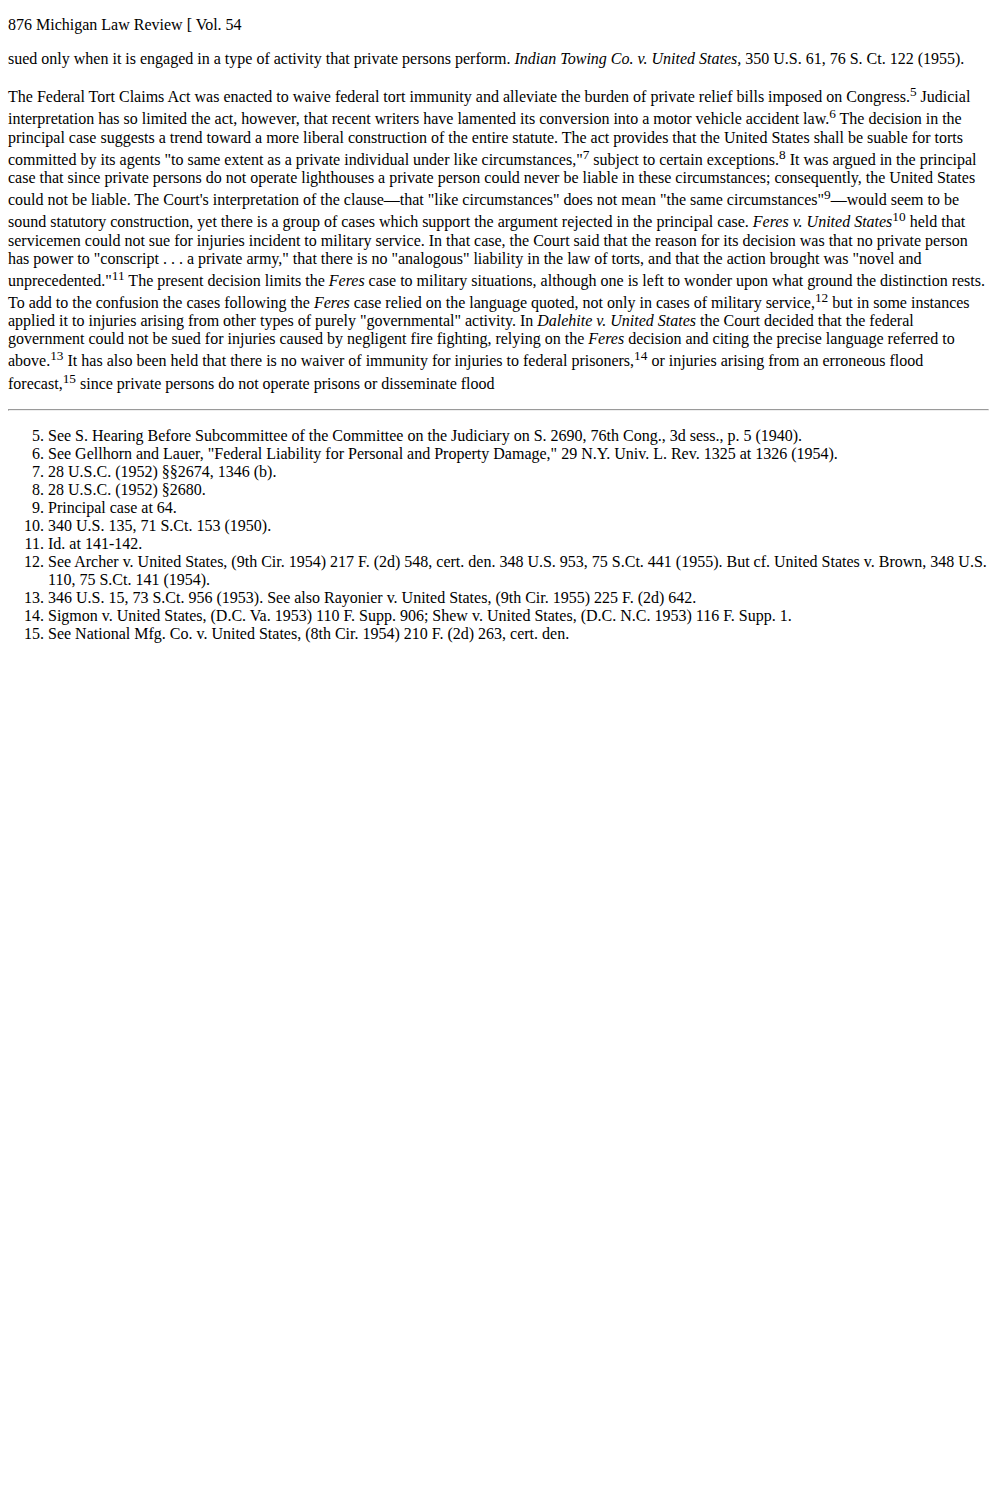876 Michigan Law Review [ Vol. 54
sued only when it is engaged in a type of activity that private persons perform. Indian Towing Co. v. United States, 350 U.S. 61, 76 S. Ct. 122 (1955).
The Federal Tort Claims Act was enacted to waive federal tort immunity and alleviate the burden of private relief bills imposed on Congress.5 Judicial interpretation has so limited the act, however, that recent writers have lamented its conversion into a motor vehicle accident law.6 The decision in the principal case suggests a trend toward a more liberal construction of the entire statute. The act provides that the United States shall be suable for torts committed by its agents "to same extent as a private individual under like circumstances,"7 subject to certain exceptions.8 It was argued in the principal case that since private persons do not operate lighthouses a private person could never be liable in these circumstances; consequently, the United States could not be liable. The Court's interpretation of the clause—that "like circumstances" does not mean "the same circumstances"9—would seem to be sound statutory construction, yet there is a group of cases which support the argument rejected in the principal case. Feres v. United States10 held that servicemen could not sue for injuries incident to military service. In that case, the Court said that the reason for its decision was that no private person has power to "conscript . . . a private army," that there is no "analogous" liability in the law of torts, and that the action brought was "novel and unprecedented."11 The present decision limits the Feres case to military situations, although one is left to wonder upon what ground the distinction rests. To add to the confusion the cases following the Feres case relied on the language quoted, not only in cases of military service,12 but in some instances applied it to injuries arising from other types of purely "governmental" activity. In Dalehite v. United States the Court decided that the federal government could not be sued for injuries caused by negligent fire fighting, relying on the Feres decision and citing the precise language referred to above.13 It has also been held that there is no waiver of immunity for injuries to federal prisoners,14 or injuries arising from an erroneous flood forecast,15 since private persons do not operate prisons or disseminate flood
See S. Hearing Before Subcommittee of the Committee on the Judiciary on S. 2690, 76th Cong., 3d sess., p. 5 (1940).
See Gellhorn and Lauer, "Federal Liability for Personal and Property Damage," 29 N.Y. Univ. L. Rev. 1325 at 1326 (1954).
28 U.S.C. (1952) §§2674, 1346 (b).
28 U.S.C. (1952) §2680.
Principal case at 64.
340 U.S. 135, 71 S.Ct. 153 (1950).
Id. at 141-142.
See Archer v. United States, (9th Cir. 1954) 217 F. (2d) 548, cert. den. 348 U.S. 953, 75 S.Ct. 441 (1955). But cf. United States v. Brown, 348 U.S. 110, 75 S.Ct. 141 (1954).
346 U.S. 15, 73 S.Ct. 956 (1953). See also Rayonier v. United States, (9th Cir. 1955) 225 F. (2d) 642.
Sigmon v. United States, (D.C. Va. 1953) 110 F. Supp. 906; Shew v. United States, (D.C. N.C. 1953) 116 F. Supp. 1.
See National Mfg. Co. v. United States, (8th Cir. 1954) 210 F. (2d) 263, cert. den.